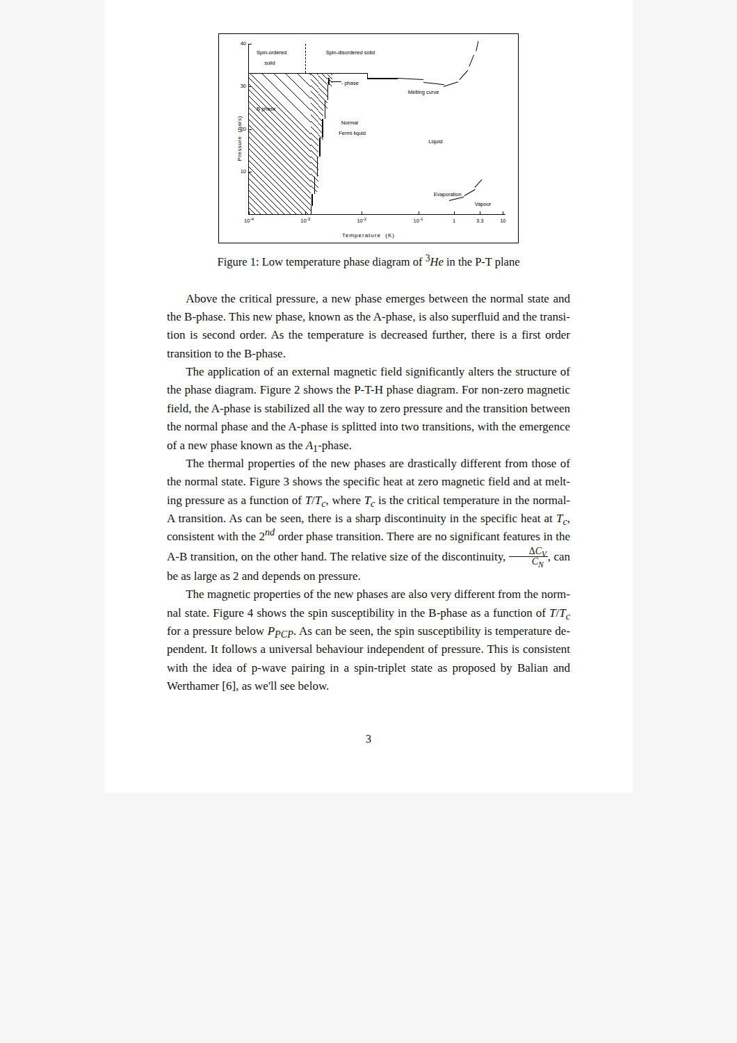Pressure (bars) Temperature (K)
40 30 20 10 10-4 10-3 10-2 10-1 1 3.3 10
Spin-ordered solid Spin-disordered solid - phase B phase Normal Fermi liquid Liquid Melting curve Evaporation Vapour
Figure 1: Low temperature phase diagram of 3He in the P-T plane
Above the critical pressure, a new phase emerges between the normal state and the B-phase. This new phase, known as the A-phase, is also superfluid and the transition is second order. As the temperature is decreased further, there is a first order transition to the B-phase.
The application of an external magnetic field significantly alters the structure of the phase diagram. Figure 2 shows the P-T-H phase diagram. For non-zero magnetic field, the A-phase is stabilized all the way to zero pressure and the transition between the normal phase and the A-phase is splitted into two transitions, with the emergence of a new phase known as the A1-phase.
The thermal properties of the new phases are drastically different from those of the normal state. Figure 3 shows the specific heat at zero magnetic field and at melting pressure as a function of T/Tc, where Tc is the critical temperature in the normal-A transition. As can be seen, there is a sharp discontinuity in the specific heat at Tc, consistent with the 2nd order phase transition. There are no significant features in the A-B transition, on the other hand. The relative size of the discontinuity, ΔCV CN, can be as large as 2 and depends on pressure.
The magnetic properties of the new phases are also very different from the normnal state. Figure 4 shows the spin susceptibility in the B-phase as a function of T/Tc for a pressure below PPCP. As can be seen, the spin susceptibility is temperature dependent. It follows a universal behaviour independent of pressure. This is consistent with the idea of p-wave pairing in a spin-triplet state as proposed by Balian and Werthamer [6], as we'll see below.
3